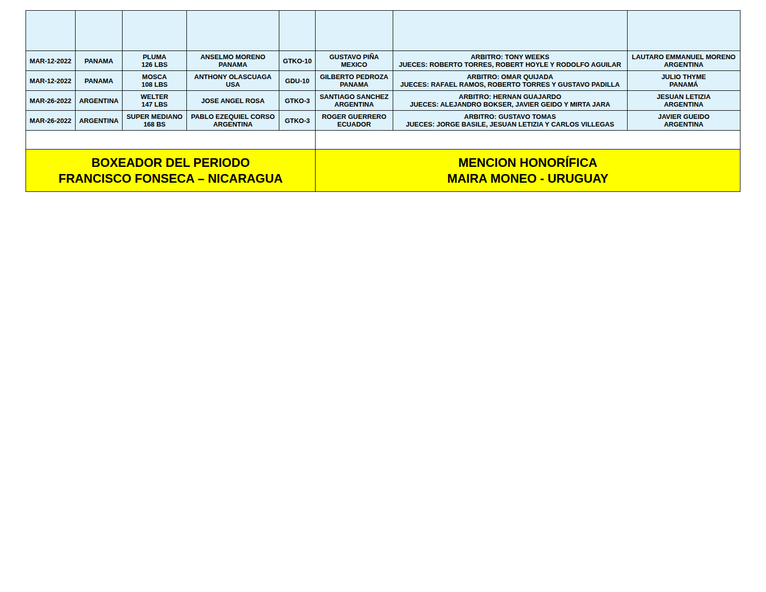| MAR-12-2022 | PANAMA | PLUMA 126 LBS | ANSELMO MORENO PANAMA | GTKO-10 | GUSTAVO PIÑA MEXICO | ARBITRO: TONY WEEKS JUECES: ROBERTO TORRES, ROBERT HOYLE Y RODOLFO AGUILAR | LAUTARO EMMANUEL MORENO ARGENTINA |
| MAR-12-2022 | PANAMA | MOSCA 108 LBS | ANTHONY OLASCUAGA USA | GDU-10 | GILBERTO PEDROZA PANAMA | ARBITRO: OMAR QUIJADA JUECES: RAFAEL RAMOS, ROBERTO TORRES Y GUSTAVO PADILLA | JULIO THYME PANAMÁ |
| MAR-26-2022 | ARGENTINA | WELTER 147 LBS | JOSE ANGEL ROSA | GTKO-3 | SANTIAGO SANCHEZ ARGENTINA | ARBITRO: HERNAN GUAJARDO JUECES: ALEJANDRO BOKSER, JAVIER GEIDO Y MIRTA JARA | JESUAN LETIZIA ARGENTINA |
| MAR-26-2022 | ARGENTINA | SUPER MEDIANO 168 BS | PABLO EZEQUIEL CORSO ARGENTINA | GTKO-3 | ROGER GUERRERO ECUADOR | ARBITRO: GUSTAVO TOMAS JUECES: JORGE BASILE, JESUAN LETIZIA Y CARLOS VILLEGAS | JAVIER GUEIDO ARGENTINA |
| BOXEADOR DEL PERIODO FRANCISCO FONSECA – NICARAGUA | MENCION HONORÍFICA MAIRA MONEO - URUGUAY |